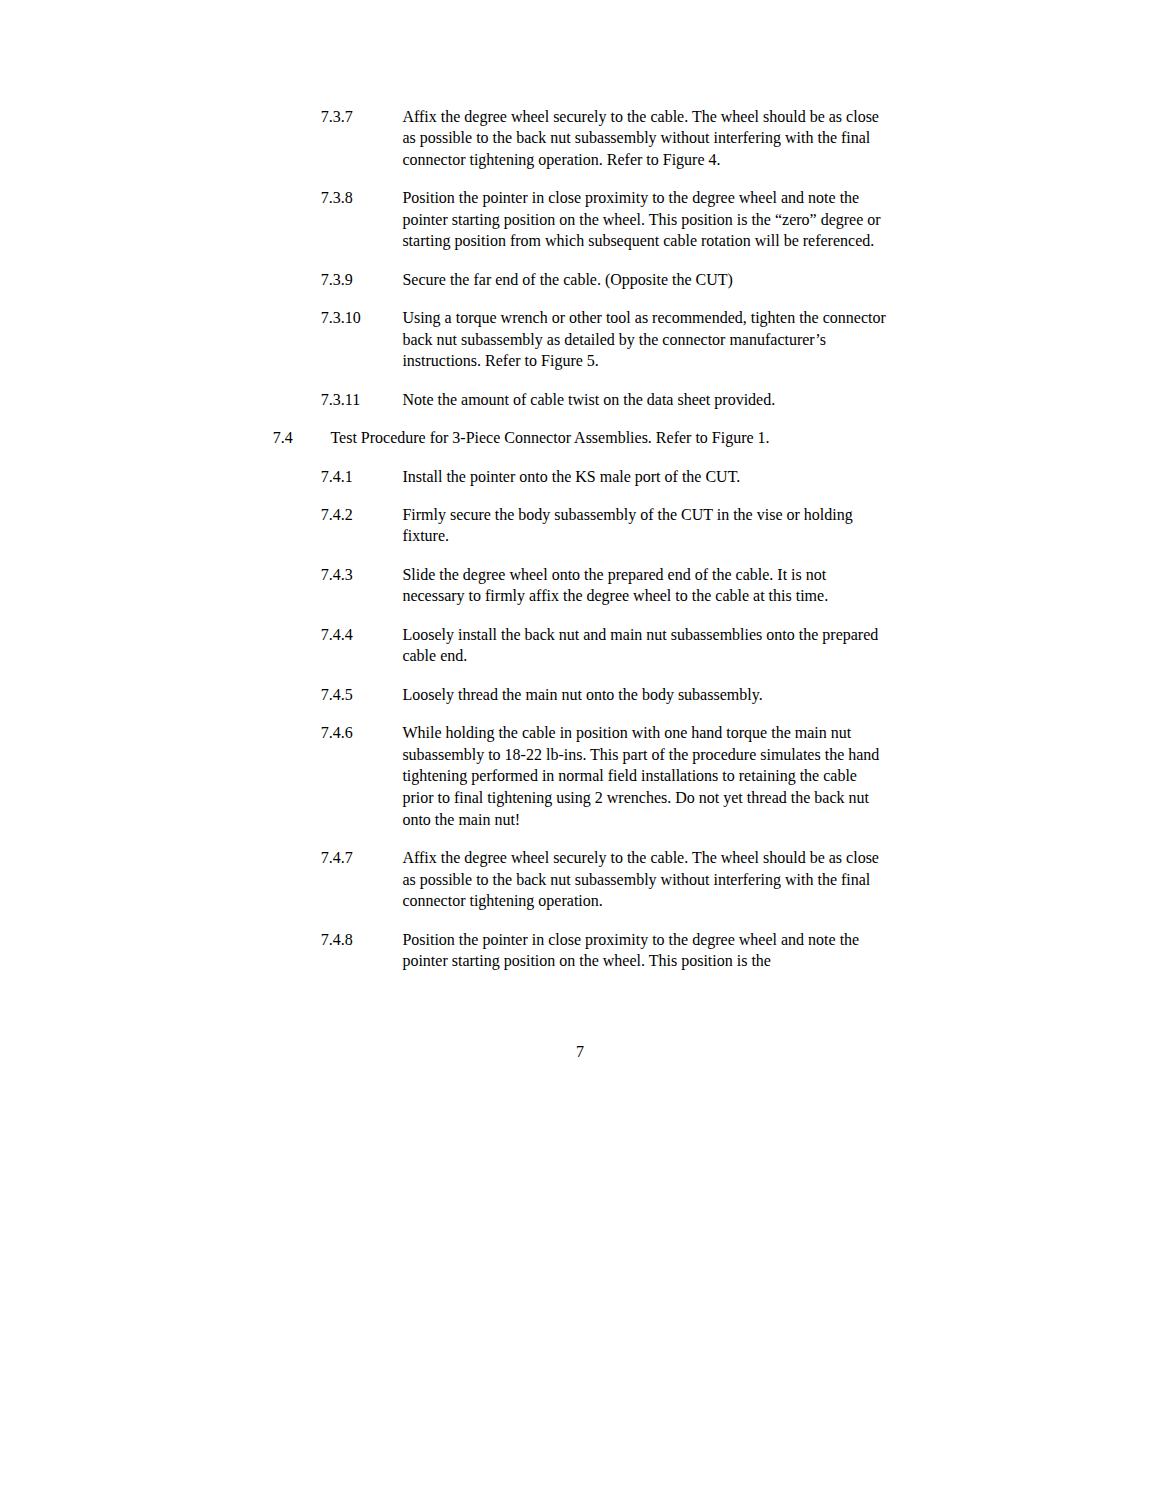7.3.7
Affix the degree wheel securely to the cable. The wheel should be as close as possible to the back nut subassembly without interfering with the final connector tightening operation. Refer to Figure 4.
7.3.8
Position the pointer in close proximity to the degree wheel and note the pointer starting position on the wheel. This position is the “zero” degree or starting position from which subsequent cable rotation will be referenced.
7.3.9
Secure the far end of the cable. (Opposite the CUT)
7.3.10
Using a torque wrench or other tool as recommended, tighten the connector back nut subassembly as detailed by the connector manufacturer’s instructions. Refer to Figure 5.
7.3.11
Note the amount of cable twist on the data sheet provided.
7.4
Test Procedure for 3-Piece Connector Assemblies. Refer to Figure 1.
7.4.1
Install the pointer onto the KS male port of the CUT.
7.4.2
Firmly secure the body subassembly of the CUT in the vise or holding fixture.
7.4.3
Slide the degree wheel onto the prepared end of the cable. It is not necessary to firmly affix the degree wheel to the cable at this time.
7.4.4
Loosely install the back nut and main nut subassemblies onto the prepared cable end.
7.4.5
Loosely thread the main nut onto the body subassembly.
7.4.6
While holding the cable in position with one hand torque the main nut subassembly to 18-22 lb-ins. This part of the procedure simulates the hand tightening performed in normal field installations to retaining the cable prior to final tightening using 2 wrenches. Do not yet thread the back nut onto the main nut!
7.4.7
Affix the degree wheel securely to the cable. The wheel should be as close as possible to the back nut subassembly without interfering with the final connector tightening operation.
7.4.8
Position the pointer in close proximity to the degree wheel and note the pointer starting position on the wheel. This position is the
7